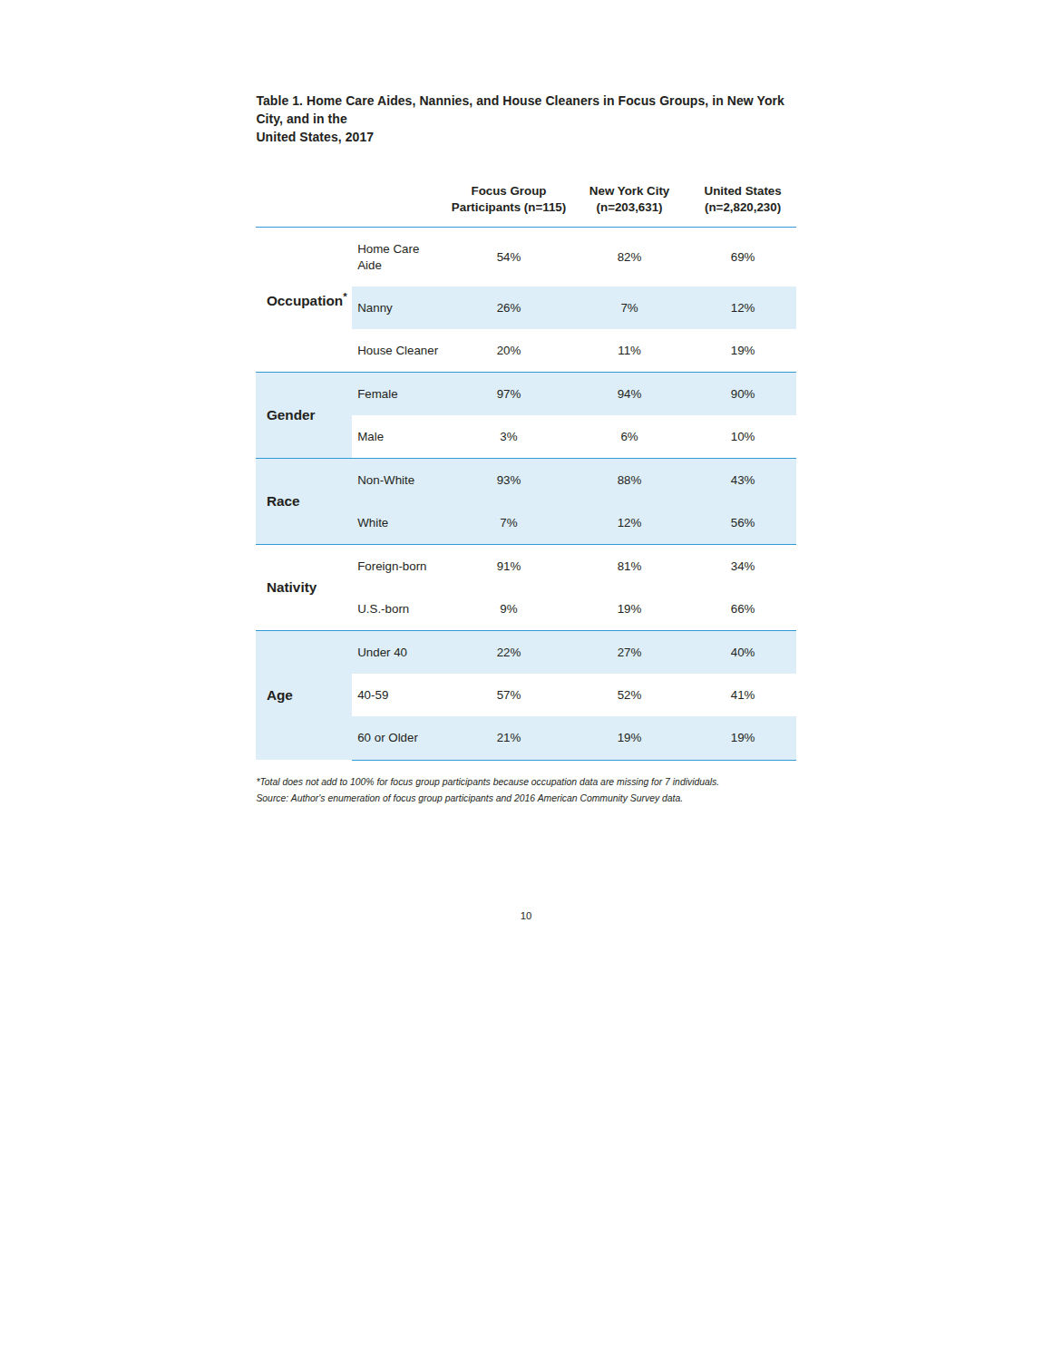Table 1. Home Care Aides, Nannies, and House Cleaners in Focus Groups, in New York City, and in the
United States, 2017
| | Focus Group Participants (n=115) | New York City (n=203,631) | United States (n=2,820,230) |
| --- | --- | --- | --- |
| Occupation * | Home Care Aide | 54% | 82% | 69% |
| Nanny | 26% | 7% | 12% |
| House Cleaner | 20% | 11% | 19% |
| Gender | Female | 97% | 94% | 90% |
| Male | 3% | 6% | 10% |
| Race | Non-White | 93% | 88% | 43% |
| White | 7% | 12% | 56% |
| Nativity | Foreign-born | 91% | 81% | 34% |
| U.S.-born | 9% | 19% | 66% |
| Age | Under 40 | 22% | 27% | 40% |
| 40-59 | 57% | 52% | 41% |
| 60 or Older | 21% | 19% | 19% |
*Total does not add to 100% for focus group participants because occupation data are missing for 7 individuals.
Source: Author's enumeration of focus group participants and 2016 American Community Survey data.
10